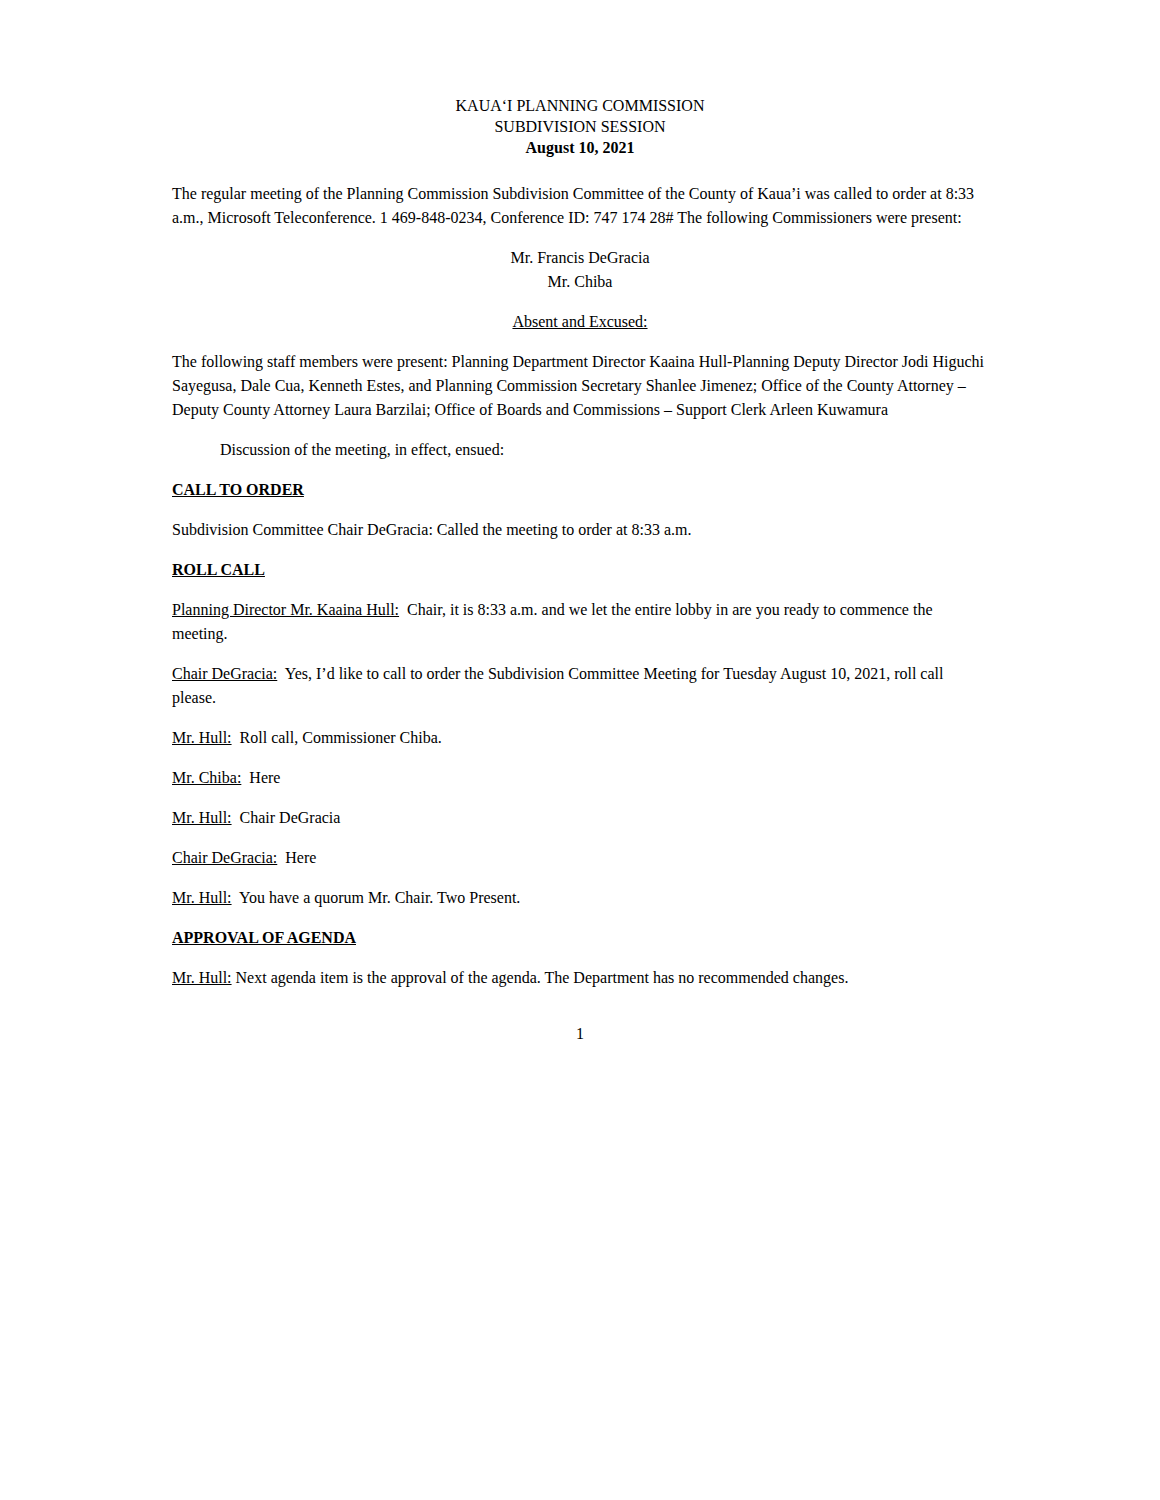KAUAʻI PLANNING COMMISSION
SUBDIVISION SESSION
August 10, 2021
The regular meeting of the Planning Commission Subdivision Committee of the County of Kaua’i was called to order at 8:33 a.m., Microsoft Teleconference. 1 469-848-0234, Conference ID: 747 174 28# The following Commissioners were present:
Mr. Francis DeGracia
Mr. Chiba
Absent and Excused:
The following staff members were present: Planning Department Director Kaaina Hull-Planning Deputy Director Jodi Higuchi Sayegusa, Dale Cua, Kenneth Estes, and Planning Commission Secretary Shanlee Jimenez; Office of the County Attorney – Deputy County Attorney Laura Barzilai; Office of Boards and Commissions – Support Clerk Arleen Kuwamura
Discussion of the meeting, in effect, ensued:
CALL TO ORDER
Subdivision Committee Chair DeGracia: Called the meeting to order at 8:33 a.m.
ROLL CALL
Planning Director Mr. Kaaina Hull: Chair, it is 8:33 a.m. and we let the entire lobby in are you ready to commence the meeting.
Chair DeGracia: Yes, I’d like to call to order the Subdivision Committee Meeting for Tuesday August 10, 2021, roll call please.
Mr. Hull: Roll call, Commissioner Chiba.
Mr. Chiba: Here
Mr. Hull: Chair DeGracia
Chair DeGracia: Here
Mr. Hull: You have a quorum Mr. Chair. Two Present.
APPROVAL OF AGENDA
Mr. Hull: Next agenda item is the approval of the agenda. The Department has no recommended changes.
1